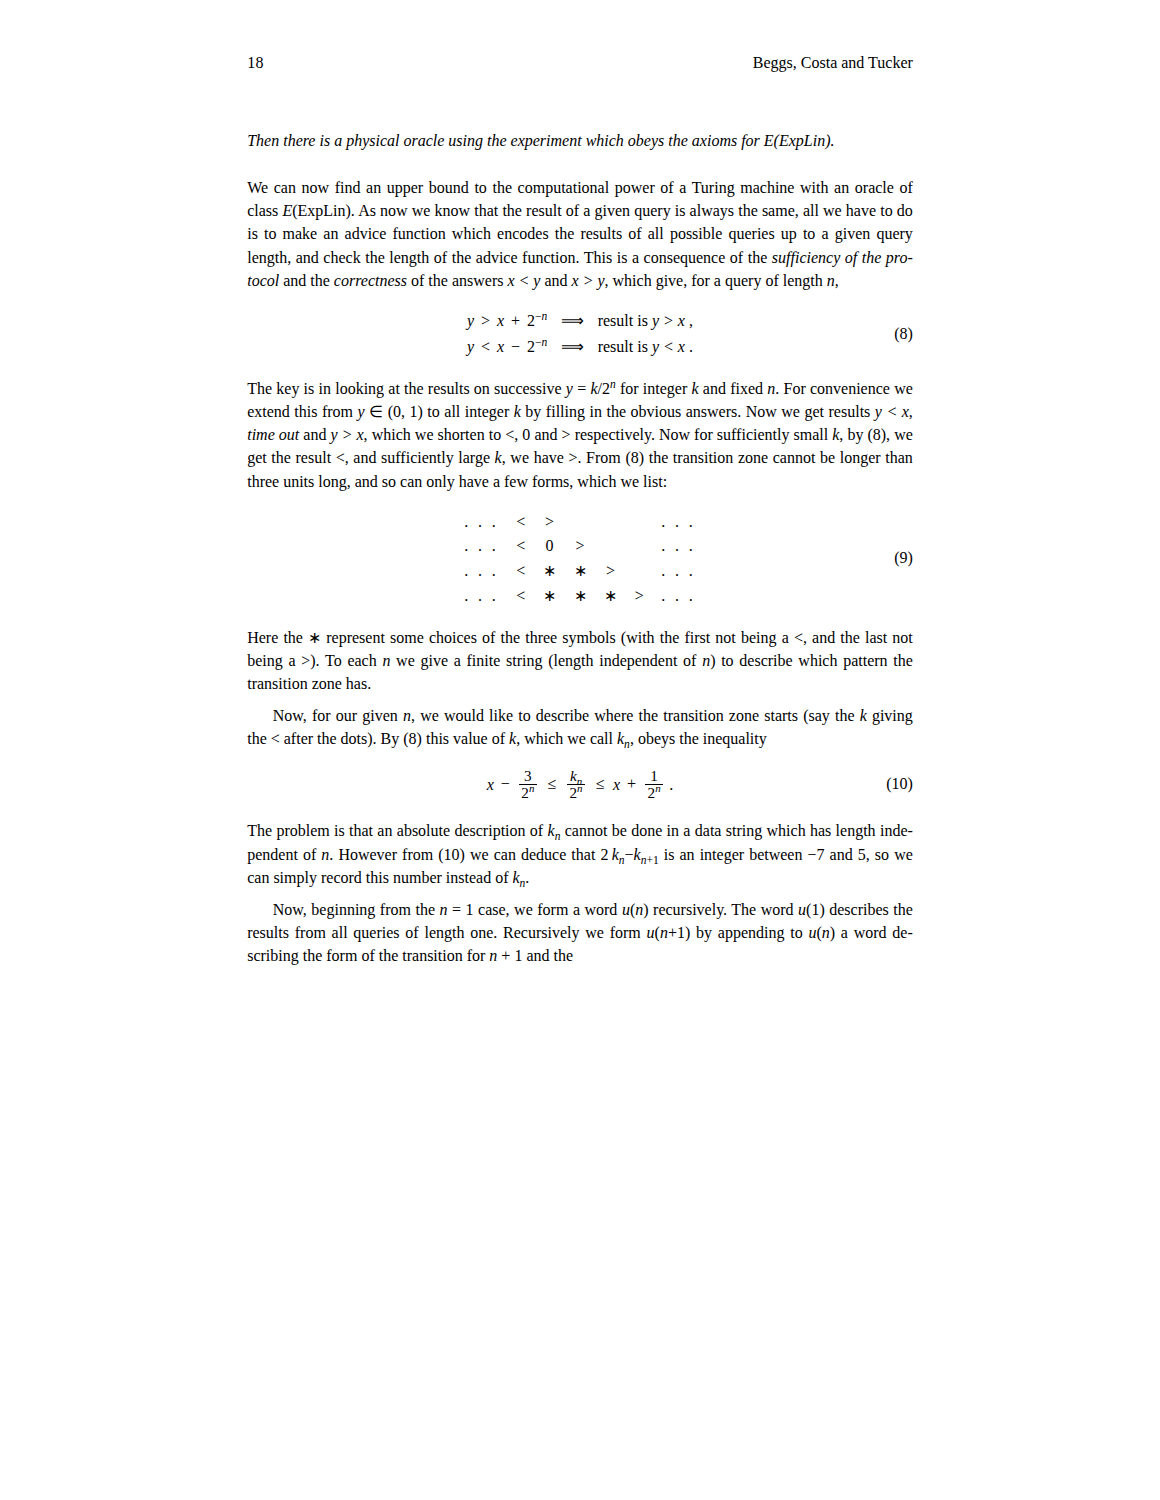18 Beggs, Costa and Tucker
Then there is a physical oracle using the experiment which obeys the axioms for E(ExpLin).
We can now find an upper bound to the computational power of a Turing machine with an oracle of class E(ExpLin). As now we know that the result of a given query is always the same, all we have to do is to make an advice function which encodes the results of all possible queries up to a given query length, and check the length of the advice function. This is a consequence of the sufficiency of the protocol and the correctness of the answers x < y and x > y, which give, for a query of length n,
| y > x + 2 − n | ⟹ | result is y > x , |
| y < x − 2 − n | ⟹ | result is y < x . |
(8)
The key is in looking at the results on successive y = k/2n for integer k and fixed n. For convenience we extend this from y ∈ (0, 1) to all integer k by filling in the obvious answers. Now we get results y < x, time out and y > x, which we shorten to <, 0 and > respectively. Now for sufficiently small k, by (8), we get the result <, and sufficiently large k, we have >. From (8) the transition zone cannot be longer than three units long, and so can only have a few forms, which we list:
| . . . | < | > | | | | . . . |
| . . . | < | 0 | > | | | . . . |
| . . . | < | ∗ | ∗ | > | | . . . |
| . . . | < | ∗ | ∗ | ∗ | > | . . . |
(9)
Here the ∗ represent some choices of the three symbols (with the first not being a <, and the last not being a >). To each n we give a finite string (length independent of n) to describe which pattern the transition zone has.
Now, for our given n, we would like to describe where the transition zone starts (say the k giving the < after the dots). By (8) this value of k, which we call kn, obeys the inequality
| x − 3 2 n | ≤ | k n 2 n | ≤ | x + 1 2 n . |
(10)
The problem is that an absolute description of kn cannot be done in a data string which has length independent of n. However from (10) we can deduce that 2 kn−kn+1 is an integer between −7 and 5, so we can simply record this number instead of kn.
Now, beginning from the n = 1 case, we form a word u(n) recursively. The word u(1) describes the results from all queries of length one. Recursively we form u(n+1) by appending to u(n) a word describing the form of the transition for n + 1 and the